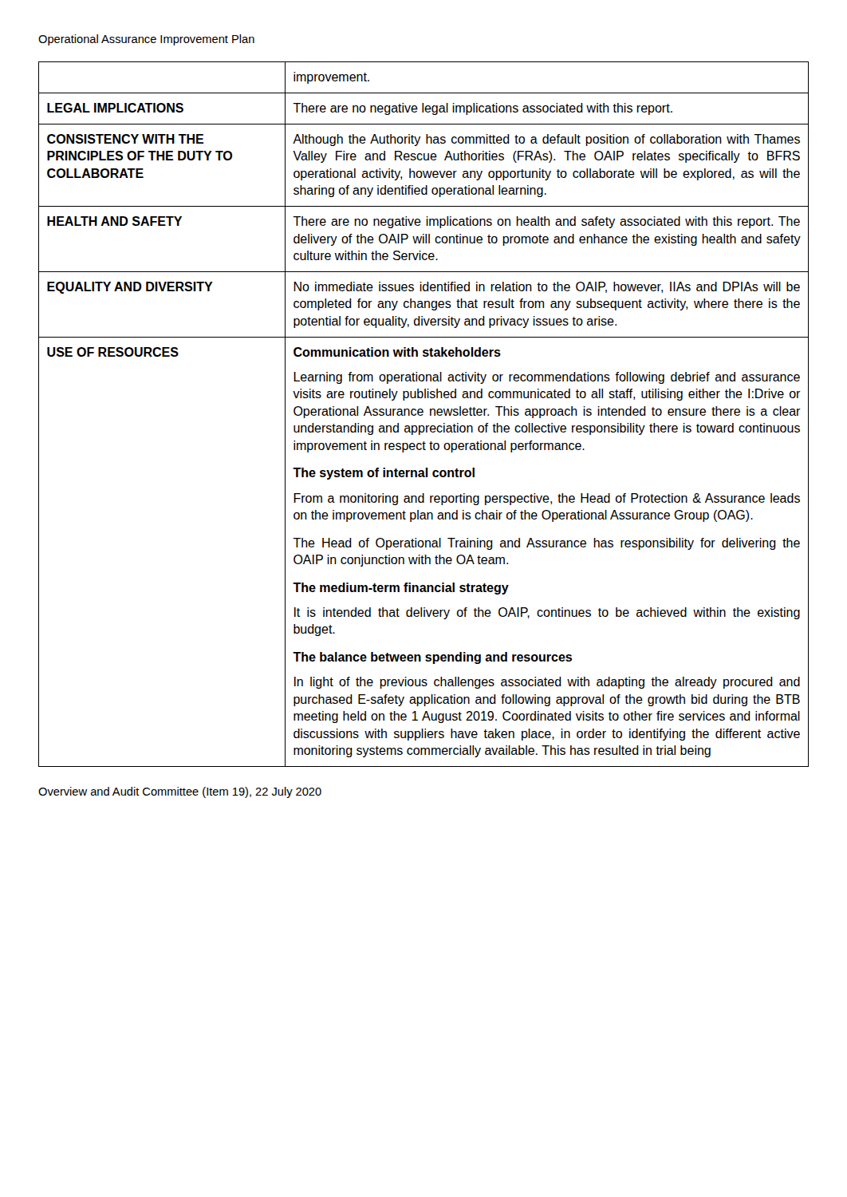Operational Assurance Improvement Plan
| | improvement. |
| LEGAL IMPLICATIONS | There are no negative legal implications associated with this report. |
| CONSISTENCY WITH THE PRINCIPLES OF THE DUTY TO COLLABORATE | Although the Authority has committed to a default position of collaboration with Thames Valley Fire and Rescue Authorities (FRAs). The OAIP relates specifically to BFRS operational activity, however any opportunity to collaborate will be explored, as will the sharing of any identified operational learning. |
| HEALTH AND SAFETY | There are no negative implications on health and safety associated with this report. The delivery of the OAIP will continue to promote and enhance the existing health and safety culture within the Service. |
| EQUALITY AND DIVERSITY | No immediate issues identified in relation to the OAIP, however, IIAs and DPIAs will be completed for any changes that result from any subsequent activity, where there is the potential for equality, diversity and privacy issues to arise. |
| USE OF RESOURCES | Communication with stakeholders Learning from operational activity or recommendations following debrief and assurance visits are routinely published and communicated to all staff, utilising either the I:Drive or Operational Assurance newsletter. This approach is intended to ensure there is a clear understanding and appreciation of the collective responsibility there is toward continuous improvement in respect to operational performance. The system of internal control From a monitoring and reporting perspective, the Head of Protection & Assurance leads on the improvement plan and is chair of the Operational Assurance Group (OAG). The Head of Operational Training and Assurance has responsibility for delivering the OAIP in conjunction with the OA team. The medium-term financial strategy It is intended that delivery of the OAIP, continues to be achieved within the existing budget. The balance between spending and resources In light of the previous challenges associated with adapting the already procured and purchased E-safety application and following approval of the growth bid during the BTB meeting held on the 1 August 2019. Coordinated visits to other fire services and informal discussions with suppliers have taken place, in order to identifying the different active monitoring systems commercially available. This has resulted in trial being |
Overview and Audit Committee (Item 19), 22 July 2020